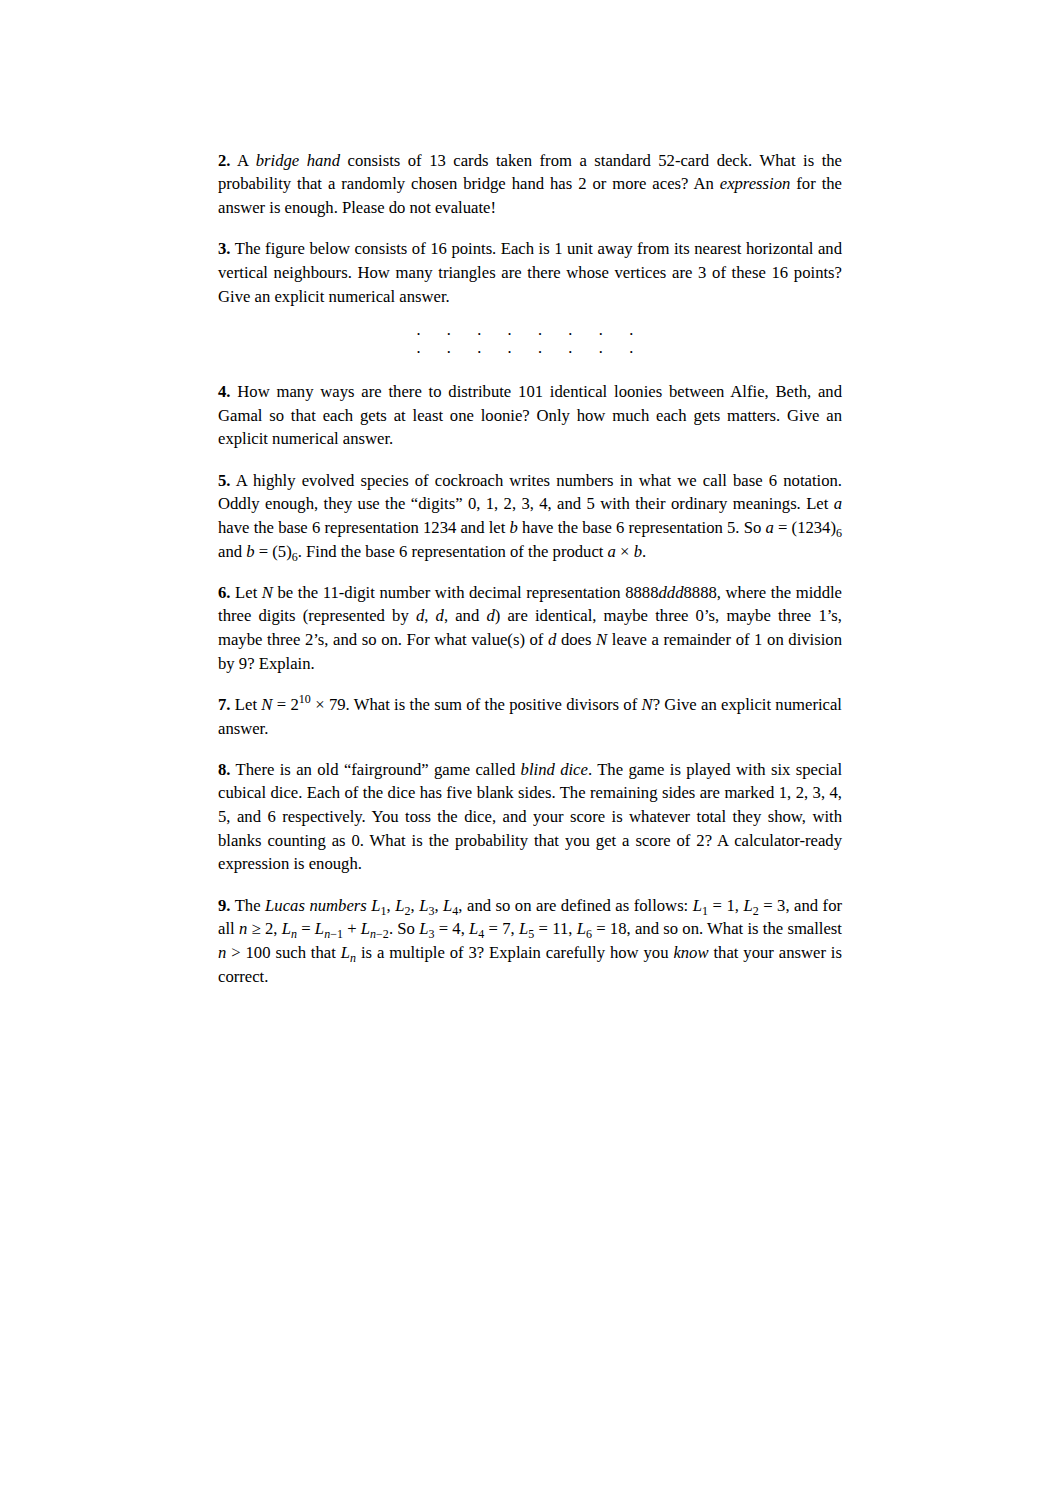2. A bridge hand consists of 13 cards taken from a standard 52-card deck. What is the probability that a randomly chosen bridge hand has 2 or more aces? An expression for the answer is enough. Please do not evaluate!
3. The figure below consists of 16 points. Each is 1 unit away from its nearest horizontal and vertical neighbours. How many triangles are there whose vertices are 3 of these 16 points? Give an explicit numerical answer.
· · · · · · · ·
· · · · · · · ·
4. How many ways are there to distribute 101 identical loonies between Alfie, Beth, and Gamal so that each gets at least one loonie? Only how much each gets matters. Give an explicit numerical answer.
5. A highly evolved species of cockroach writes numbers in what we call base 6 notation. Oddly enough, they use the “digits” 0, 1, 2, 3, 4, and 5 with their ordinary meanings. Let a have the base 6 representation 1234 and let b have the base 6 representation 5. So a = (1234)6 and b = (5)6. Find the base 6 representation of the product a × b.
6. Let N be the 11-digit number with decimal representation 8888ddd8888, where the middle three digits (represented by d, d, and d) are identical, maybe three 0’s, maybe three 1’s, maybe three 2’s, and so on. For what value(s) of d does N leave a remainder of 1 on division by 9? Explain.
7. Let N = 210 × 79. What is the sum of the positive divisors of N? Give an explicit numerical answer.
8. There is an old “fairground” game called blind dice. The game is played with six special cubical dice. Each of the dice has five blank sides. The remaining sides are marked 1, 2, 3, 4, 5, and 6 respectively. You toss the dice, and your score is whatever total they show, with blanks counting as 0. What is the probability that you get a score of 2? A calculator-ready expression is enough.
9. The Lucas numbers L1, L2, L3, L4, and so on are defined as follows: L1 = 1, L2 = 3, and for all n ≥ 2, Ln = Ln−1 + Ln−2. So L3 = 4, L4 = 7, L5 = 11, L6 = 18, and so on. What is the smallest n > 100 such that Ln is a multiple of 3? Explain carefully how you know that your answer is correct.